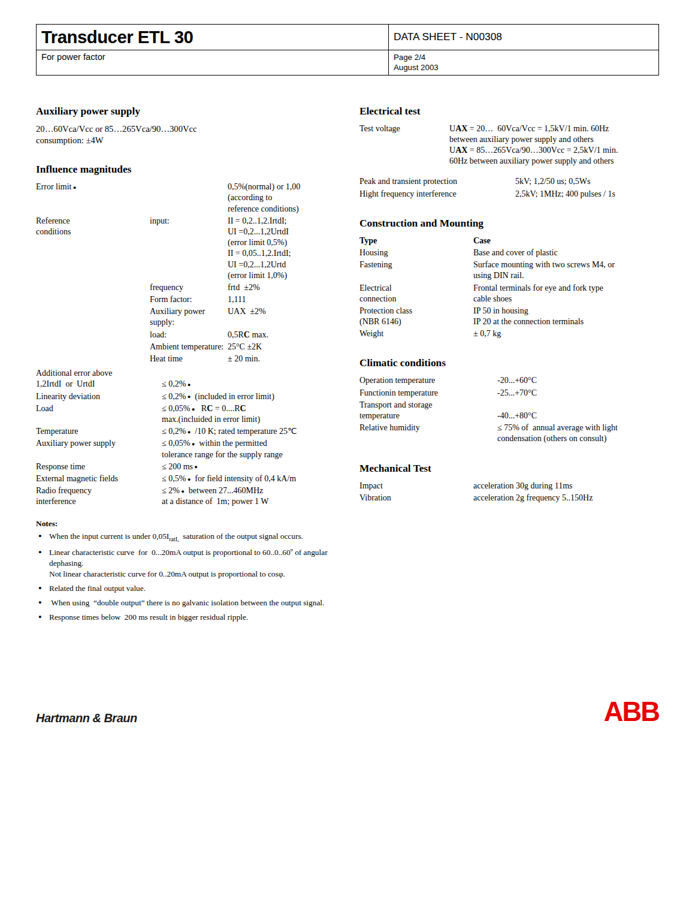Transducer ETL 30
DATA SHEET - N00308
For power factor
Page 2/4
August 2003
Auxiliary power supply
20…60Vca/Vcc or 85…265Vca/90…300Vcc
consumption: ±4W
Influence magnitudes
| Error limit | | 0,5%(normal) or 1,00 (according to reference conditions) |
| Reference conditions | input: | II = 0,2..1,2.IrtdI; UI =0,2...1,2UrtdI (error limit 0,5%) II = 0,05..1,2.IrtdI; UI =0,2...1,2Urtd (error limit 1,0%) |
| | frequency | frtd ±2% |
| | Form factor: | 1,111 |
| | Auxiliary power supply: | UAX ±2% |
| | load: | 0,5R C max. |
| | Ambient temperature: | 25°C ±2K |
| | Heat time | ± 20 min. |
| Additional error above 1,2IrtdI or UrtdI | ≤ 0,2% |
| Linearity deviation | ≤ 0,2% (included in error limit) |
| Load | ≤ 0,05% R C = 0....R C max.(incluided in error limit) |
| Temperature | ≤ 0,2% /10 K; rated temperature 25℃ |
| Auxiliary power supply | ≤ 0,05% within the permitted tolerance range for the supply range |
| Response time | ≤ 200 ms |
| External magnetic fields | ≤ 0,5% for field intensity of 0,4 kA/m |
| Radio frequency interference | ≤ 2% between 27...460MHz at a distance of 1m; power 1 W |
Notes:
When the input current is under 0,05IratI, saturation of the output signal occurs.
Linear characteristic curve for 0...20mA output is proportional to 60..0..60º of angular dephasing.
Not linear characteristic curve for 0..20mA output is proportional to cosφ.
Related the final output value.
When using “double output” there is no galvanic isolation between the output signal.
Response times below 200 ms result in bigger residual ripple.
Electrical test
| Test voltage | U AX = 20… 60Vca/Vcc = 1,5kV/1 min. 60Hz between auxiliary power supply and others U AX = 85…265Vca/90…300Vcc = 2,5kV/1 min. 60Hz between auxiliary power supply and others |
| Peak and transient protection | 5kV; 1,2/50 us; 0,5Ws |
| Hight frequency interference | 2,5kV; 1MHz; 400 pulses / 1s |
Construction and Mounting
| Type | Case |
| Housing | Base and cover of plastic |
| Fastening | Surface mounting with two screws M4, or using DIN rail. |
| Electrical connection | Frontal terminals for eye and fork type cable shoes |
| Protection class (NBR 6146) | IP 50 in housing IP 20 at the connection terminals |
| Weight | ± 0,7 kg |
Climatic conditions
| Operation temperature | -20...+60°C |
| Functionin temperature | -25...+70°C |
| Transport and storage temperature | -40...+80°C |
| Relative humidity | ≤ 75% of annual average with light condensation (others on consult) |
Mechanical Test
| Impact | acceleration 30g during 11ms |
| Vibration | acceleration 2g frequency 5..150Hz |
Hartmann & Braun
ABB